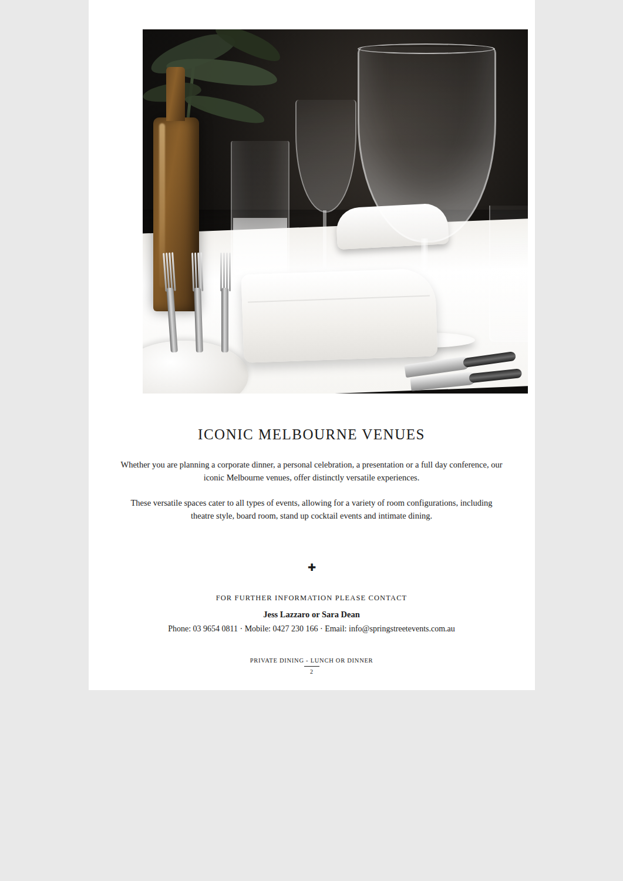ICONIC MELBOURNE VENUES
Whether you are planning a corporate dinner, a personal celebration, a presentation or a full day conference, our iconic Melbourne venues, offer distinctly versatile experiences.
These versatile spaces cater to all types of events, allowing for a variety of room configurations, including theatre style, board room, stand up cocktail events and intimate dining.
✚
FOR FURTHER INFORMATION PLEASE CONTACT
Jess Lazzaro or Sara Dean
Phone: 03 9654 0811 · Mobile: 0427 230 166 · Email: info@springstreetevents.com.au
PRIVATE DINING - LUNCH OR DINNER
2